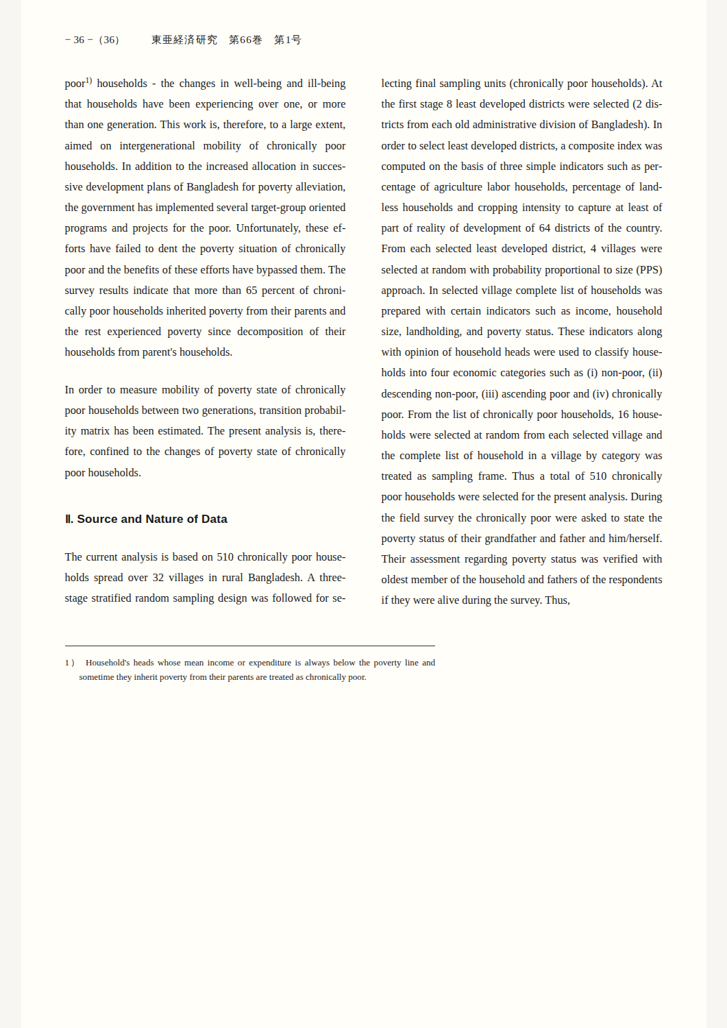− 36 −（36） 東亜経済研究　第66巻　第1号
poor1) households - the changes in well-being and ill-being that households have been experiencing over one, or more than one generation. This work is, therefore, to a large extent, aimed on intergenerational mobility of chronically poor households. In addition to the increased allocation in successive development plans of Bangladesh for poverty alleviation, the government has implemented several target-group oriented programs and projects for the poor. Unfortunately, these efforts have failed to dent the poverty situation of chronically poor and the benefits of these efforts have bypassed them. The survey results indicate that more than 65 percent of chronically poor households inherited poverty from their parents and the rest experienced poverty since decomposition of their households from parent's households.
In order to measure mobility of poverty state of chronically poor households between two generations, transition probability matrix has been estimated. The present analysis is, therefore, confined to the changes of poverty state of chronically poor households.
Ⅱ. Source and Nature of Data
The current analysis is based on 510 chronically poor households spread over 32 villages in rural Bangladesh. A three-stage stratified random sampling design was followed for selecting final sampling units (chronically poor households). At the first stage 8 least developed districts were selected (2 districts from each old administrative division of Bangladesh). In order to select least developed districts, a composite index was computed on the basis of three simple indicators such as percentage of agriculture labor households, percentage of landless households and cropping intensity to capture at least of part of reality of development of 64 districts of the country. From each selected least developed district, 4 villages were selected at random with probability proportional to size (PPS) approach. In selected village complete list of households was prepared with certain indicators such as income, household size, landholding, and poverty status. These indicators along with opinion of household heads were used to classify households into four economic categories such as (i) non-poor, (ii) descending non-poor, (iii) ascending poor and (iv) chronically poor. From the list of chronically poor households, 16 households were selected at random from each selected village and the complete list of household in a village by category was treated as sampling frame. Thus a total of 510 chronically poor households were selected for the present analysis. During the field survey the chronically poor were asked to state the poverty status of their grandfather and father and him/herself. Their assessment regarding poverty status was verified with oldest member of the household and fathers of the respondents if they were alive during the survey. Thus,
1）Household's heads whose mean income or expenditure is always below the poverty line and sometime they inherit poverty from their parents are treated as chronically poor.